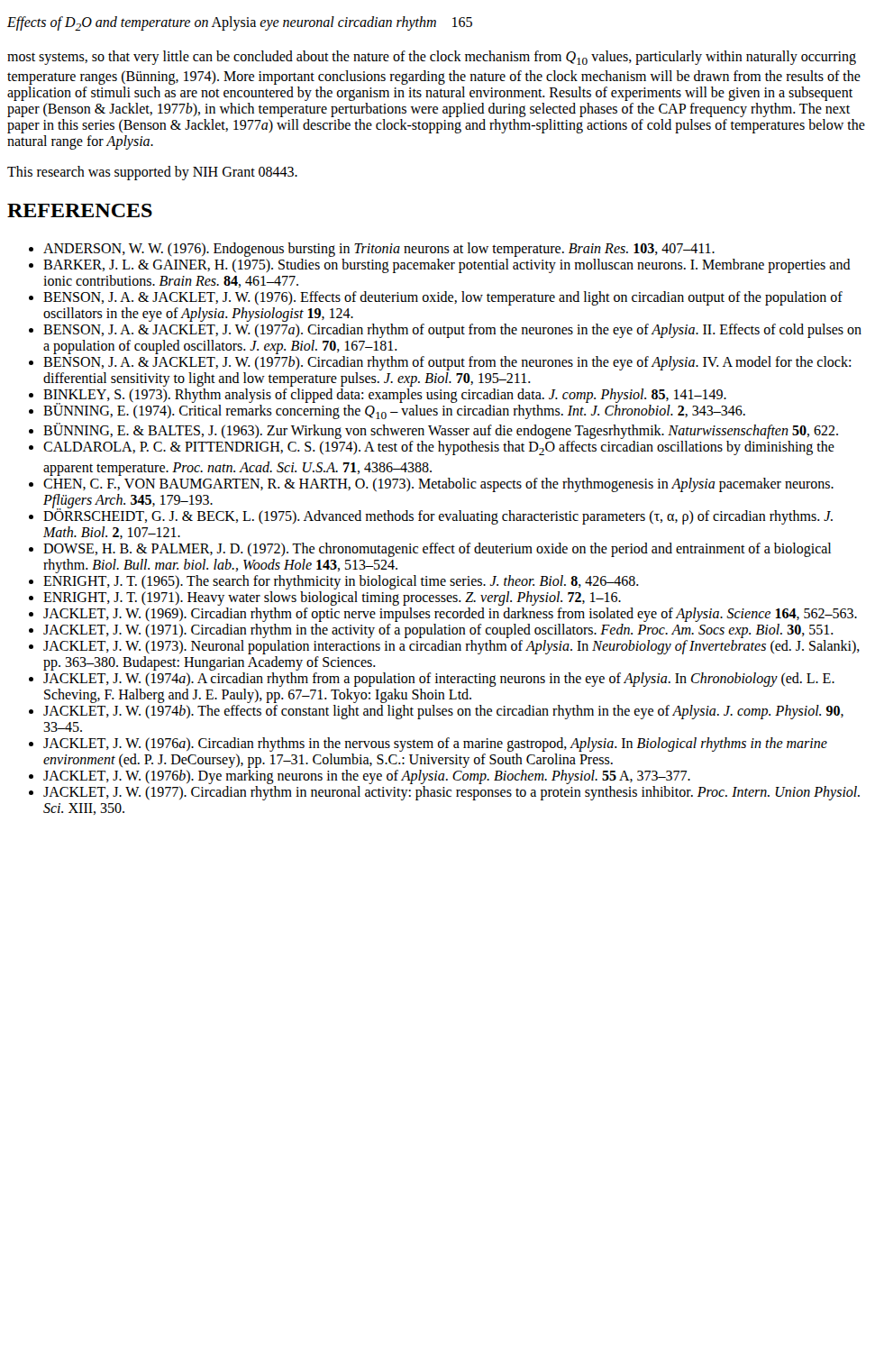Effects of D2O and temperature on Aplysia eye neuronal circadian rhythm 165
most systems, so that very little can be concluded about the nature of the clock mechanism from Q10 values, particularly within naturally occurring temperature ranges (Bünning, 1974). More important conclusions regarding the nature of the clock mechanism will be drawn from the results of the application of stimuli such as are not encountered by the organism in its natural environment. Results of experiments will be given in a subsequent paper (Benson & Jacklet, 1977b), in which temperature perturbations were applied during selected phases of the CAP frequency rhythm. The next paper in this series (Benson & Jacklet, 1977a) will describe the clock-stopping and rhythm-splitting actions of cold pulses of temperatures below the natural range for Aplysia.
This research was supported by NIH Grant 08443.
REFERENCES
ANDERSON, W. W. (1976). Endogenous bursting in Tritonia neurons at low temperature. Brain Res. 103, 407–411.
BARKER, J. L. & GAINER, H. (1975). Studies on bursting pacemaker potential activity in molluscan neurons. I. Membrane properties and ionic contributions. Brain Res. 84, 461–477.
BENSON, J. A. & JACKLET, J. W. (1976). Effects of deuterium oxide, low temperature and light on circadian output of the population of oscillators in the eye of Aplysia. Physiologist 19, 124.
BENSON, J. A. & JACKLET, J. W. (1977a). Circadian rhythm of output from the neurones in the eye of Aplysia. II. Effects of cold pulses on a population of coupled oscillators. J. exp. Biol. 70, 167–181.
BENSON, J. A. & JACKLET, J. W. (1977b). Circadian rhythm of output from the neurones in the eye of Aplysia. IV. A model for the clock: differential sensitivity to light and low temperature pulses. J. exp. Biol. 70, 195–211.
BINKLEY, S. (1973). Rhythm analysis of clipped data: examples using circadian data. J. comp. Physiol. 85, 141–149.
BÜNNING, E. (1974). Critical remarks concerning the Q10 – values in circadian rhythms. Int. J. Chronobiol. 2, 343–346.
BÜNNING, E. & BALTES, J. (1963). Zur Wirkung von schweren Wasser auf die endogene Tagesrhythmik. Naturwissenschaften 50, 622.
CALDAROLA, P. C. & PITTENDRIGH, C. S. (1974). A test of the hypothesis that D2O affects circadian oscillations by diminishing the apparent temperature. Proc. natn. Acad. Sci. U.S.A. 71, 4386–4388.
CHEN, C. F., VON BAUMGARTEN, R. & HARTH, O. (1973). Metabolic aspects of the rhythmogenesis in Aplysia pacemaker neurons. Pflügers Arch. 345, 179–193.
DÖRRSCHEIDT, G. J. & BECK, L. (1975). Advanced methods for evaluating characteristic parameters (τ, α, ρ) of circadian rhythms. J. Math. Biol. 2, 107–121.
DOWSE, H. B. & PALMER, J. D. (1972). The chronomutagenic effect of deuterium oxide on the period and entrainment of a biological rhythm. Biol. Bull. mar. biol. lab., Woods Hole 143, 513–524.
ENRIGHT, J. T. (1965). The search for rhythmicity in biological time series. J. theor. Biol. 8, 426–468.
ENRIGHT, J. T. (1971). Heavy water slows biological timing processes. Z. vergl. Physiol. 72, 1–16.
JACKLET, J. W. (1969). Circadian rhythm of optic nerve impulses recorded in darkness from isolated eye of Aplysia. Science 164, 562–563.
JACKLET, J. W. (1971). Circadian rhythm in the activity of a population of coupled oscillators. Fedn. Proc. Am. Socs exp. Biol. 30, 551.
JACKLET, J. W. (1973). Neuronal population interactions in a circadian rhythm of Aplysia. In Neurobiology of Invertebrates (ed. J. Salanki), pp. 363–380. Budapest: Hungarian Academy of Sciences.
JACKLET, J. W. (1974a). A circadian rhythm from a population of interacting neurons in the eye of Aplysia. In Chronobiology (ed. L. E. Scheving, F. Halberg and J. E. Pauly), pp. 67–71. Tokyo: Igaku Shoin Ltd.
JACKLET, J. W. (1974b). The effects of constant light and light pulses on the circadian rhythm in the eye of Aplysia. J. comp. Physiol. 90, 33–45.
JACKLET, J. W. (1976a). Circadian rhythms in the nervous system of a marine gastropod, Aplysia. In Biological rhythms in the marine environment (ed. P. J. DeCoursey), pp. 17–31. Columbia, S.C.: University of South Carolina Press.
JACKLET, J. W. (1976b). Dye marking neurons in the eye of Aplysia. Comp. Biochem. Physiol. 55 A, 373–377.
JACKLET, J. W. (1977). Circadian rhythm in neuronal activity: phasic responses to a protein synthesis inhibitor. Proc. Intern. Union Physiol. Sci. XIII, 350.